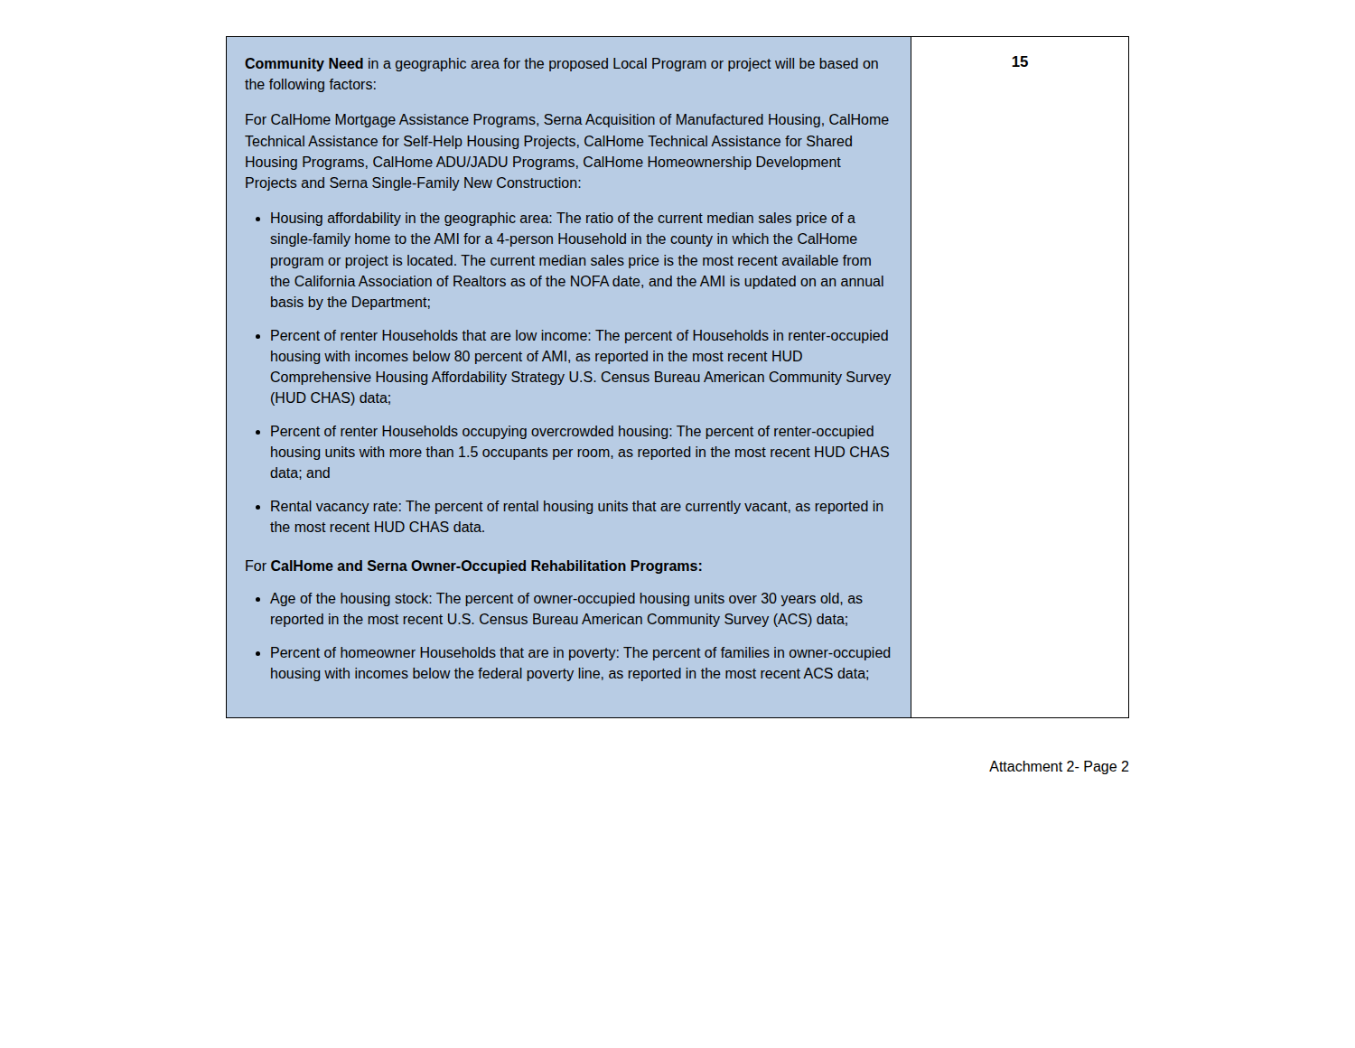| Community Need in a geographic area for the proposed Local Program or project will be based on the following factors: For CalHome Mortgage Assistance Programs, Serna Acquisition of Manufactured Housing, CalHome Technical Assistance for Self-Help Housing Projects, CalHome Technical Assistance for Shared Housing Programs, CalHome ADU/JADU Programs, CalHome Homeownership Development Projects and Serna Single-Family New Construction: Housing affordability in the geographic area: The ratio of the current median sales price of a single-family home to the AMI for a 4-person Household in the county in which the CalHome program or project is located. The current median sales price is the most recent available from the California Association of Realtors as of the NOFA date, and the AMI is updated on an annual basis by the Department; Percent of renter Households that are low income: The percent of Households in renter-occupied housing with incomes below 80 percent of AMI, as reported in the most recent HUD Comprehensive Housing Affordability Strategy U.S. Census Bureau American Community Survey (HUD CHAS) data; Percent of renter Households occupying overcrowded housing: The percent of renter-occupied housing units with more than 1.5 occupants per room, as reported in the most recent HUD CHAS data; and Rental vacancy rate: The percent of rental housing units that are currently vacant, as reported in the most recent HUD CHAS data. For CalHome and Serna Owner-Occupied Rehabilitation Programs: Age of the housing stock: The percent of owner-occupied housing units over 30 years old, as reported in the most recent U.S. Census Bureau American Community Survey (ACS) data; Percent of homeowner Households that are in poverty: The percent of families in owner-occupied housing with incomes below the federal poverty line, as reported in the most recent ACS data; | 15 |
Attachment 2- Page 2